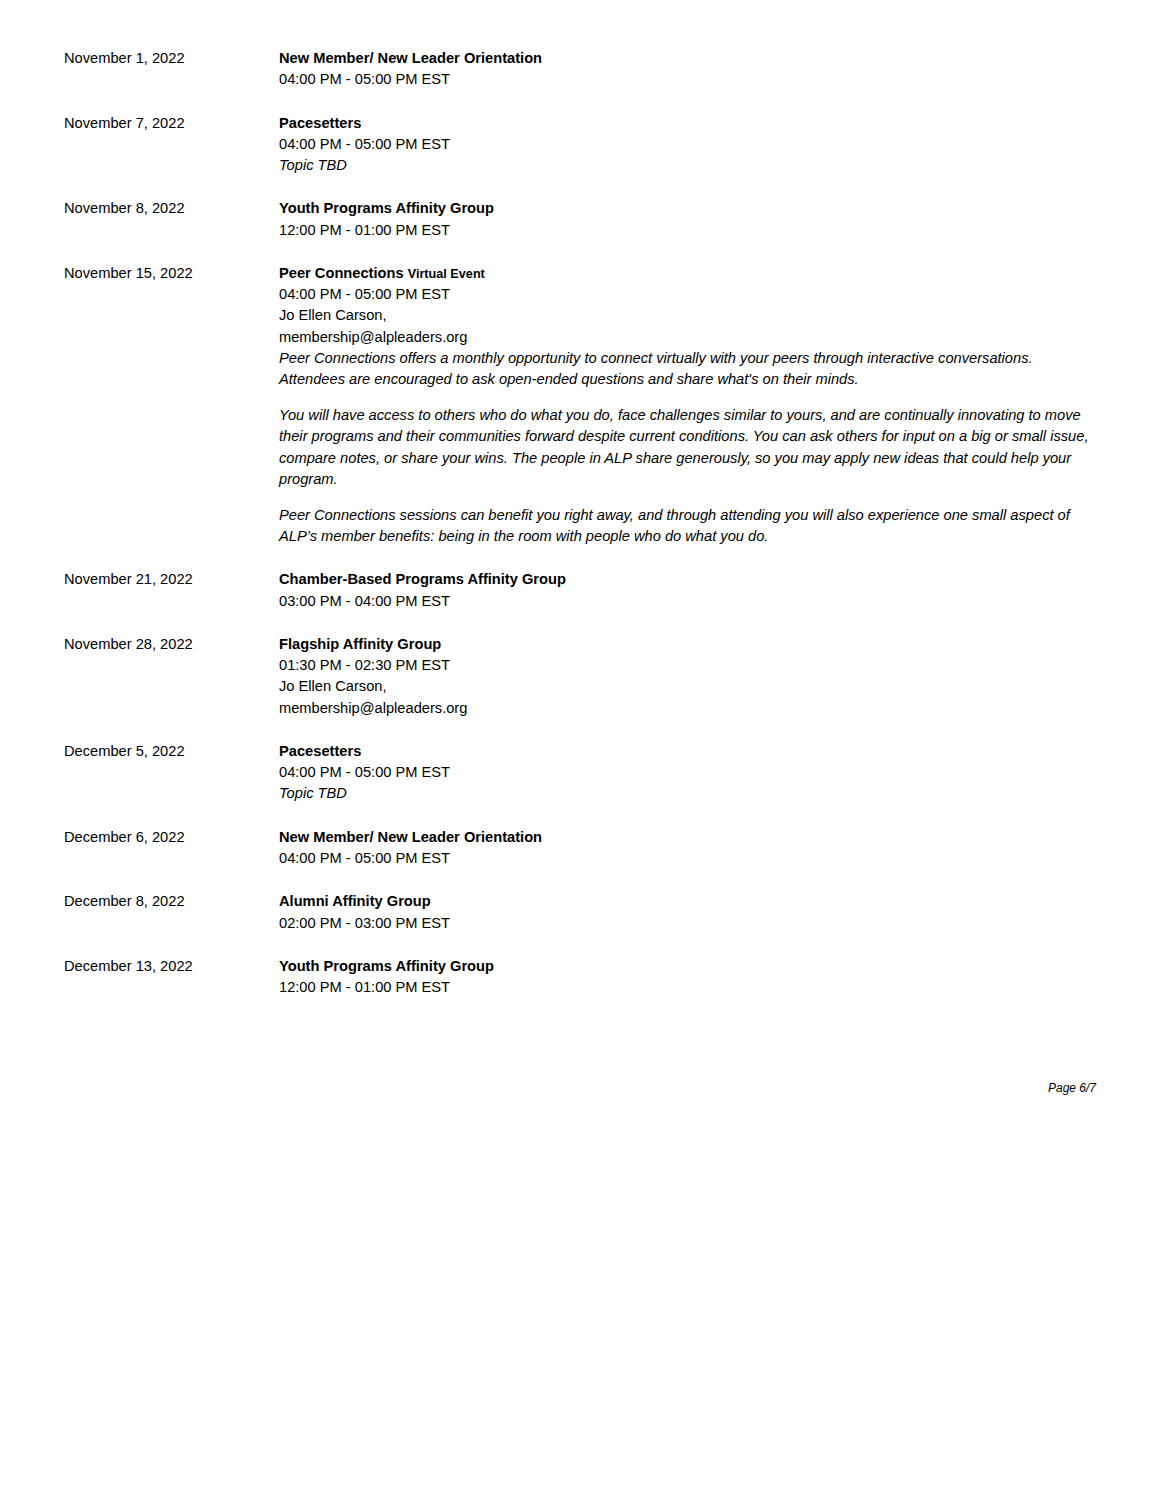| November 1, 2022 | New Member/ New Leader Orientation 04:00 PM - 05:00 PM EST |
| November 7, 2022 | Pacesetters 04:00 PM - 05:00 PM EST Topic TBD |
| November 8, 2022 | Youth Programs Affinity Group 12:00 PM - 01:00 PM EST |
| November 15, 2022 | Peer Connections Virtual Event 04:00 PM - 05:00 PM EST Jo Ellen Carson, membership@alpleaders.org Peer Connections offers a monthly opportunity to connect virtually with your peers through interactive conversations. Attendees are encouraged to ask open-ended questions and share what's on their minds. You will have access to others who do what you do, face challenges similar to yours, and are continually innovating to move their programs and their communities forward despite current conditions. You can ask others for input on a big or small issue, compare notes, or share your wins. The people in ALP share generously, so you may apply new ideas that could help your program. Peer Connections sessions can benefit you right away, and through attending you will also experience one small aspect of ALP’s member benefits: being in the room with people who do what you do. |
| November 21, 2022 | Chamber-Based Programs Affinity Group 03:00 PM - 04:00 PM EST |
| November 28, 2022 | Flagship Affinity Group 01:30 PM - 02:30 PM EST Jo Ellen Carson, membership@alpleaders.org |
| December 5, 2022 | Pacesetters 04:00 PM - 05:00 PM EST Topic TBD |
| December 6, 2022 | New Member/ New Leader Orientation 04:00 PM - 05:00 PM EST |
| December 8, 2022 | Alumni Affinity Group 02:00 PM - 03:00 PM EST |
| December 13, 2022 | Youth Programs Affinity Group 12:00 PM - 01:00 PM EST |
Page 6/7